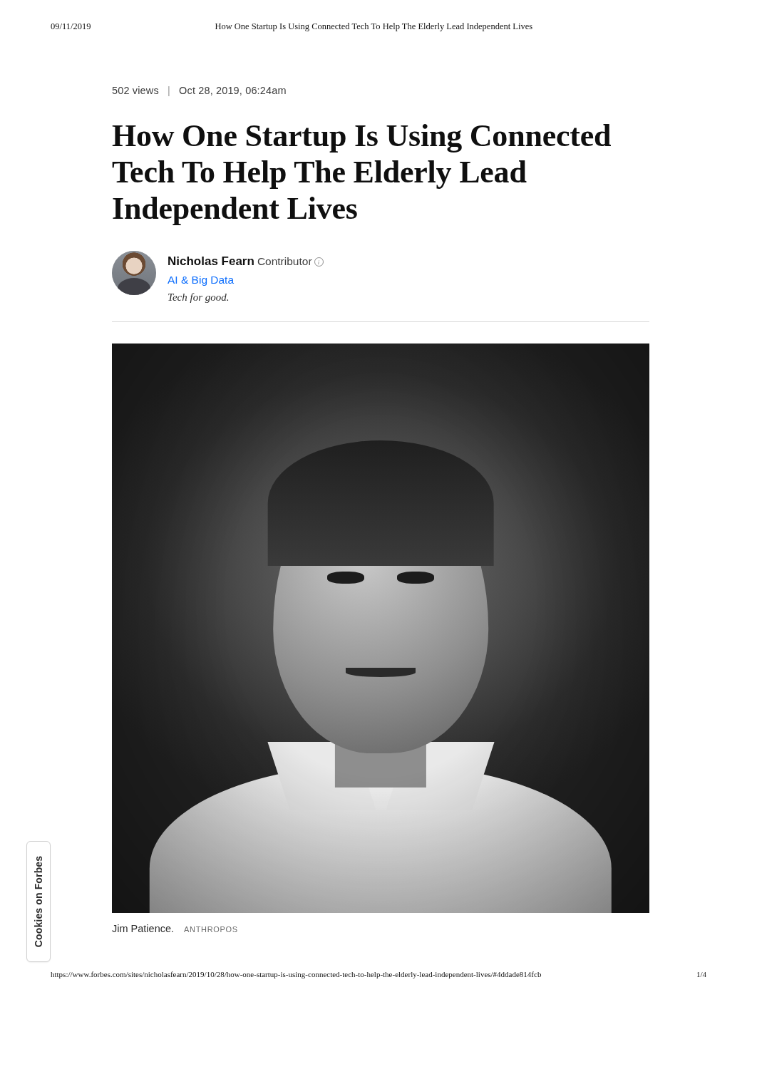09/11/2019
How One Startup Is Using Connected Tech To Help The Elderly Lead Independent Lives
502 views | Oct 28, 2019, 06:24am
How One Startup Is Using Connected Tech To Help The Elderly Lead Independent Lives
Nicholas Fearn Contributor i
AI & Big Data Tech for good.
Jim Patience. Anthropos
Cookies on Forbes
https://www.forbes.com/sites/nicholasfearn/2019/10/28/how-one-startup-is-using-connected-tech-to-help-the-elderly-lead-independent-lives/#4ddade814fcb
1/4